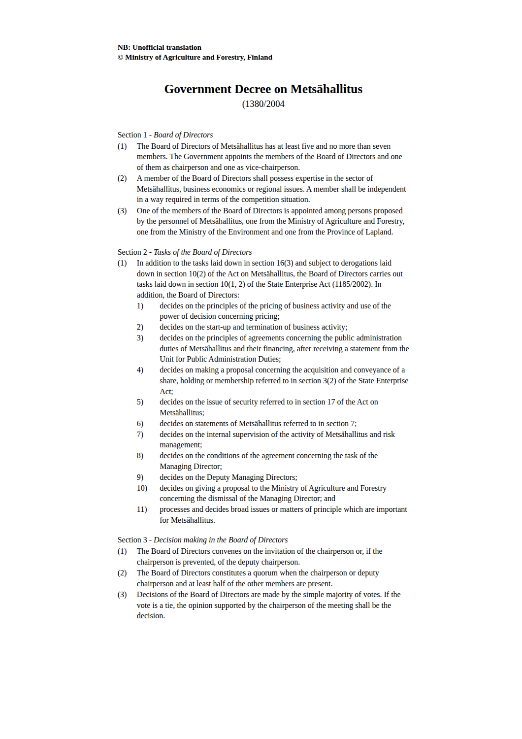NB: Unofficial translation
© Ministry of Agriculture and Forestry, Finland
Government Decree on Metsähallitus
(1380/2004
Section 1 - Board of Directors
(1) The Board of Directors of Metsähallitus has at least five and no more than seven members. The Government appoints the members of the Board of Directors and one of them as chairperson and one as vice-chairperson.
(2) A member of the Board of Directors shall possess expertise in the sector of Metsähallitus, business economics or regional issues. A member shall be independent in a way required in terms of the competition situation.
(3) One of the members of the Board of Directors is appointed among persons proposed by the personnel of Metsähallitus, one from the Ministry of Agriculture and Forestry, one from the Ministry of the Environment and one from the Province of Lapland.
Section 2 - Tasks of the Board of Directors
(1) In addition to the tasks laid down in section 16(3) and subject to derogations laid down in section 10(2) of the Act on Metsähallitus, the Board of Directors carries out tasks laid down in section 10(1, 2) of the State Enterprise Act (1185/2002). In addition, the Board of Directors:
1) decides on the principles of the pricing of business activity and use of the power of decision concerning pricing;
2) decides on the start-up and termination of business activity;
3) decides on the principles of agreements concerning the public administration duties of Metsähallitus and their financing, after receiving a statement from the Unit for Public Administration Duties;
4) decides on making a proposal concerning the acquisition and conveyance of a share, holding or membership referred to in section 3(2) of the State Enterprise Act;
5) decides on the issue of security referred to in section 17 of the Act on Metsähallitus;
6) decides on statements of Metsähallitus referred to in section 7;
7) decides on the internal supervision of the activity of Metsähallitus and risk management;
8) decides on the conditions of the agreement concerning the task of the Managing Director;
9) decides on the Deputy Managing Directors;
10) decides on giving a proposal to the Ministry of Agriculture and Forestry concerning the dismissal of the Managing Director; and
11) processes and decides broad issues or matters of principle which are important for Metsähallitus.
Section 3 - Decision making in the Board of Directors
(1) The Board of Directors convenes on the invitation of the chairperson or, if the chairperson is prevented, of the deputy chairperson.
(2) The Board of Directors constitutes a quorum when the chairperson or deputy chairperson and at least half of the other members are present.
(3) Decisions of the Board of Directors are made by the simple majority of votes. If the vote is a tie, the opinion supported by the chairperson of the meeting shall be the decision.